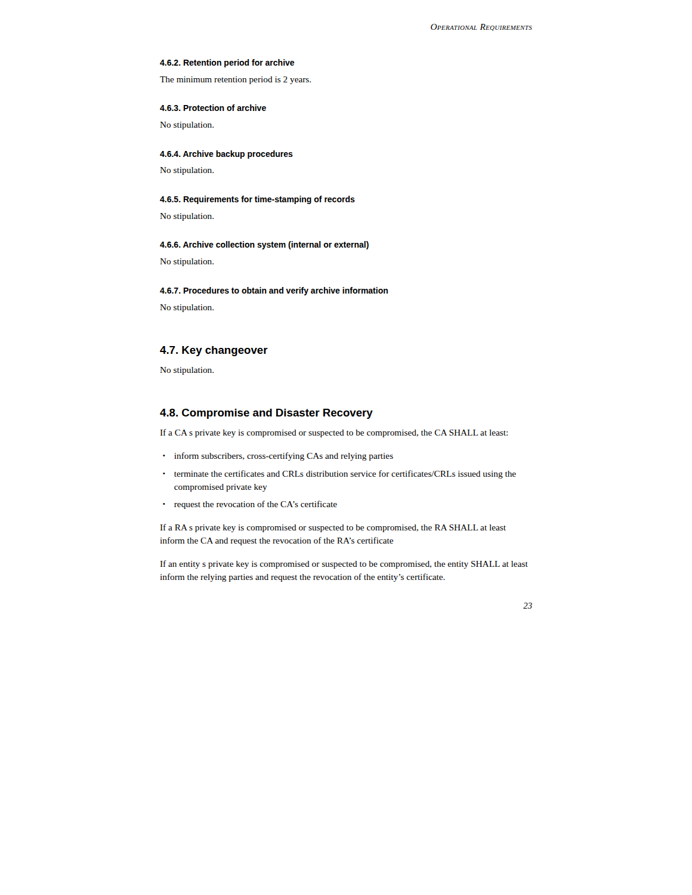Operational Requirements
4.6.2. Retention period for archive
The minimum retention period is 2 years.
4.6.3. Protection of archive
No stipulation.
4.6.4. Archive backup procedures
No stipulation.
4.6.5. Requirements for time-stamping of records
No stipulation.
4.6.6. Archive collection system (internal or external)
No stipulation.
4.6.7. Procedures to obtain and verify archive information
No stipulation.
4.7. Key changeover
No stipulation.
4.8. Compromise and Disaster Recovery
If a CA s private key is compromised or suspected to be compromised, the CA SHALL at least:
inform subscribers, cross-certifying CAs and relying parties
terminate the certificates and CRLs distribution service for certificates/CRLs issued using the compromised private key
request the revocation of the CA’s certificate
If a RA s private key is compromised or suspected to be compromised, the RA SHALL at least inform the CA and request the revocation of the RA’s certificate
If an entity s private key is compromised or suspected to be compromised, the entity SHALL at least inform the relying parties and request the revocation of the entity’s certificate.
23